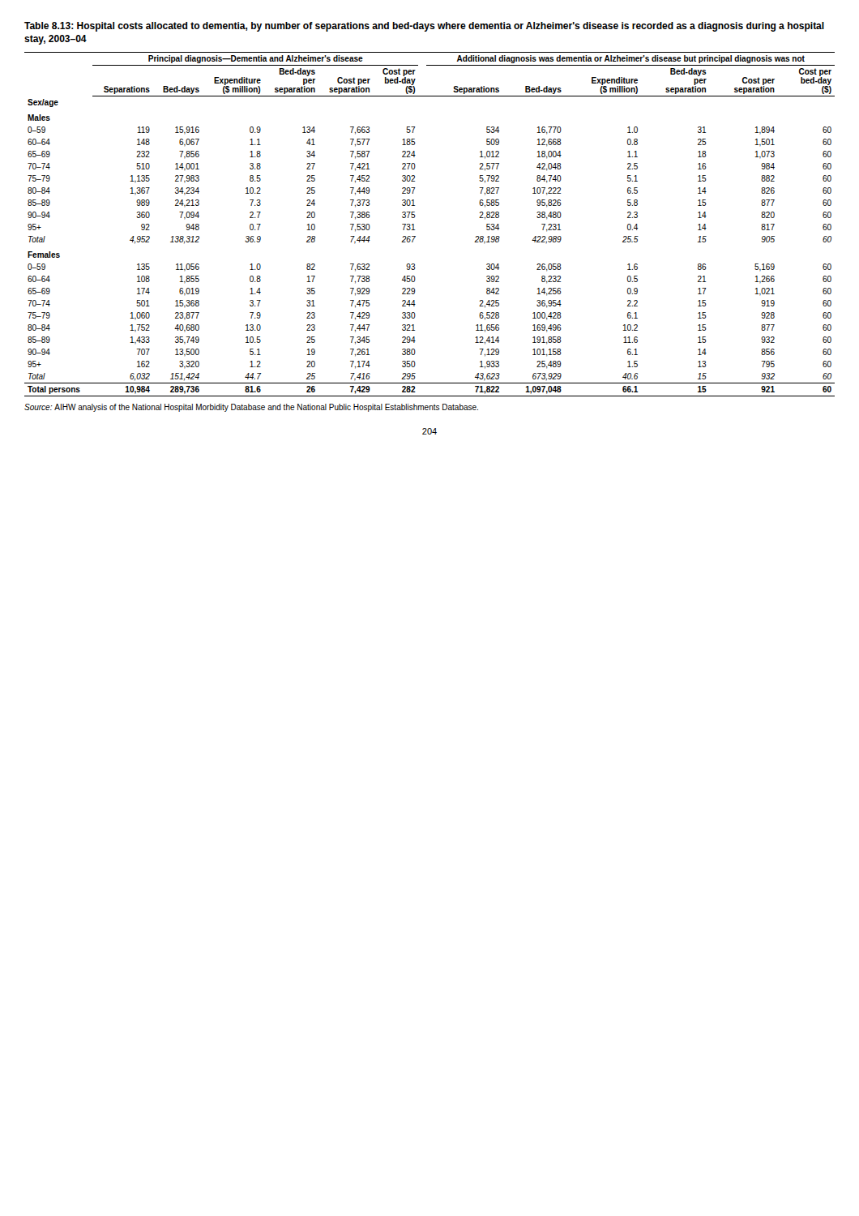Table 8.13: Hospital costs allocated to dementia, by number of separations and bed-days where dementia or Alzheimer's disease is recorded as a diagnosis during a hospital stay, 2003–04
| | Principal diagnosis—Dementia and Alzheimer's disease | | Additional diagnosis was dementia or Alzheimer's disease but principal diagnosis was not |
| --- | --- | --- | --- |
| Separations | Bed-days | Expenditure ($ million) | Bed-days per separation | Cost per separation | Cost per bed-day ($) | | Separations | Bed-days | Expenditure ($ million) | Bed-days per separation | Cost per separation | Cost per bed-day ($) |
| Sex/age | | | |
| Males |
| 0–59 | 119 | 15,916 | 0.9 | 134 | 7,663 | 57 | | 534 | 16,770 | 1.0 | 31 | 1,894 | 60 |
| 60–64 | 148 | 6,067 | 1.1 | 41 | 7,577 | 185 | | 509 | 12,668 | 0.8 | 25 | 1,501 | 60 |
| 65–69 | 232 | 7,856 | 1.8 | 34 | 7,587 | 224 | | 1,012 | 18,004 | 1.1 | 18 | 1,073 | 60 |
| 70–74 | 510 | 14,001 | 3.8 | 27 | 7,421 | 270 | | 2,577 | 42,048 | 2.5 | 16 | 984 | 60 |
| 75–79 | 1,135 | 27,983 | 8.5 | 25 | 7,452 | 302 | | 5,792 | 84,740 | 5.1 | 15 | 882 | 60 |
| 80–84 | 1,367 | 34,234 | 10.2 | 25 | 7,449 | 297 | | 7,827 | 107,222 | 6.5 | 14 | 826 | 60 |
| 85–89 | 989 | 24,213 | 7.3 | 24 | 7,373 | 301 | | 6,585 | 95,826 | 5.8 | 15 | 877 | 60 |
| 90–94 | 360 | 7,094 | 2.7 | 20 | 7,386 | 375 | | 2,828 | 38,480 | 2.3 | 14 | 820 | 60 |
| 95+ | 92 | 948 | 0.7 | 10 | 7,530 | 731 | | 534 | 7,231 | 0.4 | 14 | 817 | 60 |
| Total | 4,952 | 138,312 | 36.9 | 28 | 7,444 | 267 | | 28,198 | 422,989 | 25.5 | 15 | 905 | 60 |
| Females |
| 0–59 | 135 | 11,056 | 1.0 | 82 | 7,632 | 93 | | 304 | 26,058 | 1.6 | 86 | 5,169 | 60 |
| 60–64 | 108 | 1,855 | 0.8 | 17 | 7,738 | 450 | | 392 | 8,232 | 0.5 | 21 | 1,266 | 60 |
| 65–69 | 174 | 6,019 | 1.4 | 35 | 7,929 | 229 | | 842 | 14,256 | 0.9 | 17 | 1,021 | 60 |
| 70–74 | 501 | 15,368 | 3.7 | 31 | 7,475 | 244 | | 2,425 | 36,954 | 2.2 | 15 | 919 | 60 |
| 75–79 | 1,060 | 23,877 | 7.9 | 23 | 7,429 | 330 | | 6,528 | 100,428 | 6.1 | 15 | 928 | 60 |
| 80–84 | 1,752 | 40,680 | 13.0 | 23 | 7,447 | 321 | | 11,656 | 169,496 | 10.2 | 15 | 877 | 60 |
| 85–89 | 1,433 | 35,749 | 10.5 | 25 | 7,345 | 294 | | 12,414 | 191,858 | 11.6 | 15 | 932 | 60 |
| 90–94 | 707 | 13,500 | 5.1 | 19 | 7,261 | 380 | | 7,129 | 101,158 | 6.1 | 14 | 856 | 60 |
| 95+ | 162 | 3,320 | 1.2 | 20 | 7,174 | 350 | | 1,933 | 25,489 | 1.5 | 13 | 795 | 60 |
| Total | 6,032 | 151,424 | 44.7 | 25 | 7,416 | 295 | | 43,623 | 673,929 | 40.6 | 15 | 932 | 60 |
| Total persons | 10,984 | 289,736 | 81.6 | 26 | 7,429 | 282 | | 71,822 | 1,097,048 | 66.1 | 15 | 921 | 60 |
Source: AIHW analysis of the National Hospital Morbidity Database and the National Public Hospital Establishments Database.
204